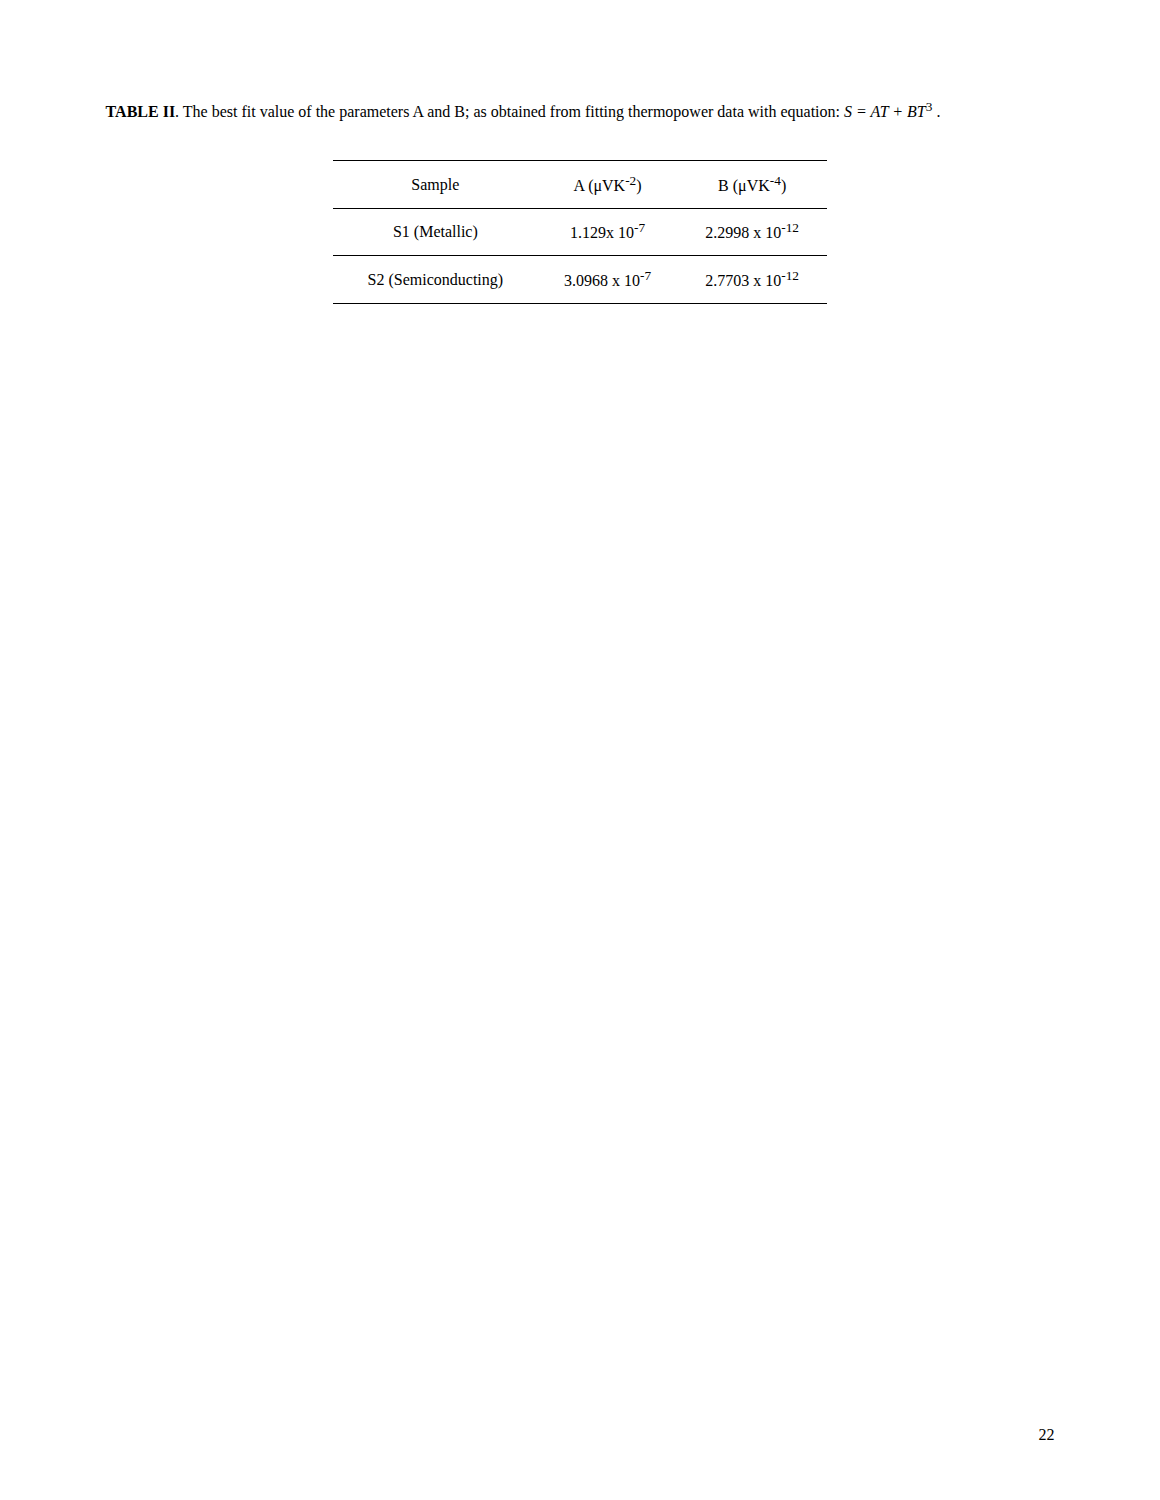TABLE II. The best fit value of the parameters A and B; as obtained from fitting thermopower data with equation: S = AT + BT3 .
| Sample | A (μVK -2 ) | B (μVK -4 ) |
| --- | --- | --- |
| S1 (Metallic) | 1.129x 10 -7 | 2.2998 x 10 -12 |
| S2 (Semiconducting) | 3.0968 x 10 -7 | 2.7703 x 10 -12 |
22